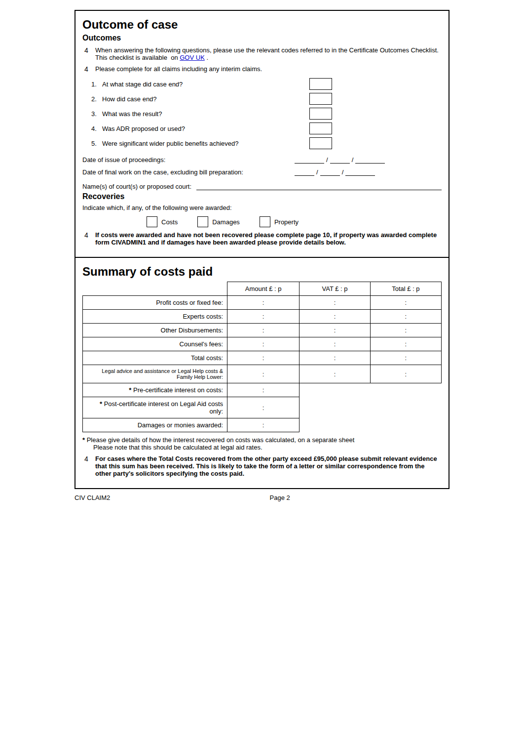Outcome of case
Outcomes
4
When answering the following questions, please use the relevant codes referred to in the Certificate Outcomes Checklist. This checklist is available on GOV UK .
4
Please complete for all claims including any interim claims.
At what stage did case end?
How did case end?
What was the result?
Was ADR proposed or used?
Were significant wider public benefits achieved?
Date of issue of proceedings:
/ /
Date of final work on the case, excluding bill preparation:
/ /
Name(s) of court(s) or proposed court:
Recoveries
Indicate which, if any, of the following were awarded:
Costs Damages Property
4
If costs were awarded and have not been recovered please complete page 10, if property was awarded complete form CIVADMIN1 and if damages have been awarded please provide details below.
Summary of costs paid
| | Amount £ : p | VAT £ : p | Total £ : p |
| Profit costs or fixed fee: | : | : | : |
| Experts costs: | : | : | : |
| Other Disbursements: | : | : | : |
| Counsel's fees: | : | : | : |
| Total costs: | : | : | : |
| Legal advice and assistance or Legal Help costs & Family Help Lower: | : | : | : |
| * Pre-certificate interest on costs: | : | |
| * Post-certificate interest on Legal Aid costs only: | : | |
| Damages or monies awarded: | : | |
* Please give details of how the interest recovered on costs was calculated, on a separate sheet
Please note that this should be calculated at legal aid rates.
4
For cases where the Total Costs recovered from the other party exceed £95,000 please submit relevant evidence that this sum has been received. This is likely to take the form of a letter or similar correspondence from the other party's solicitors specifying the costs paid.
CIV CLAIM2
Page 2